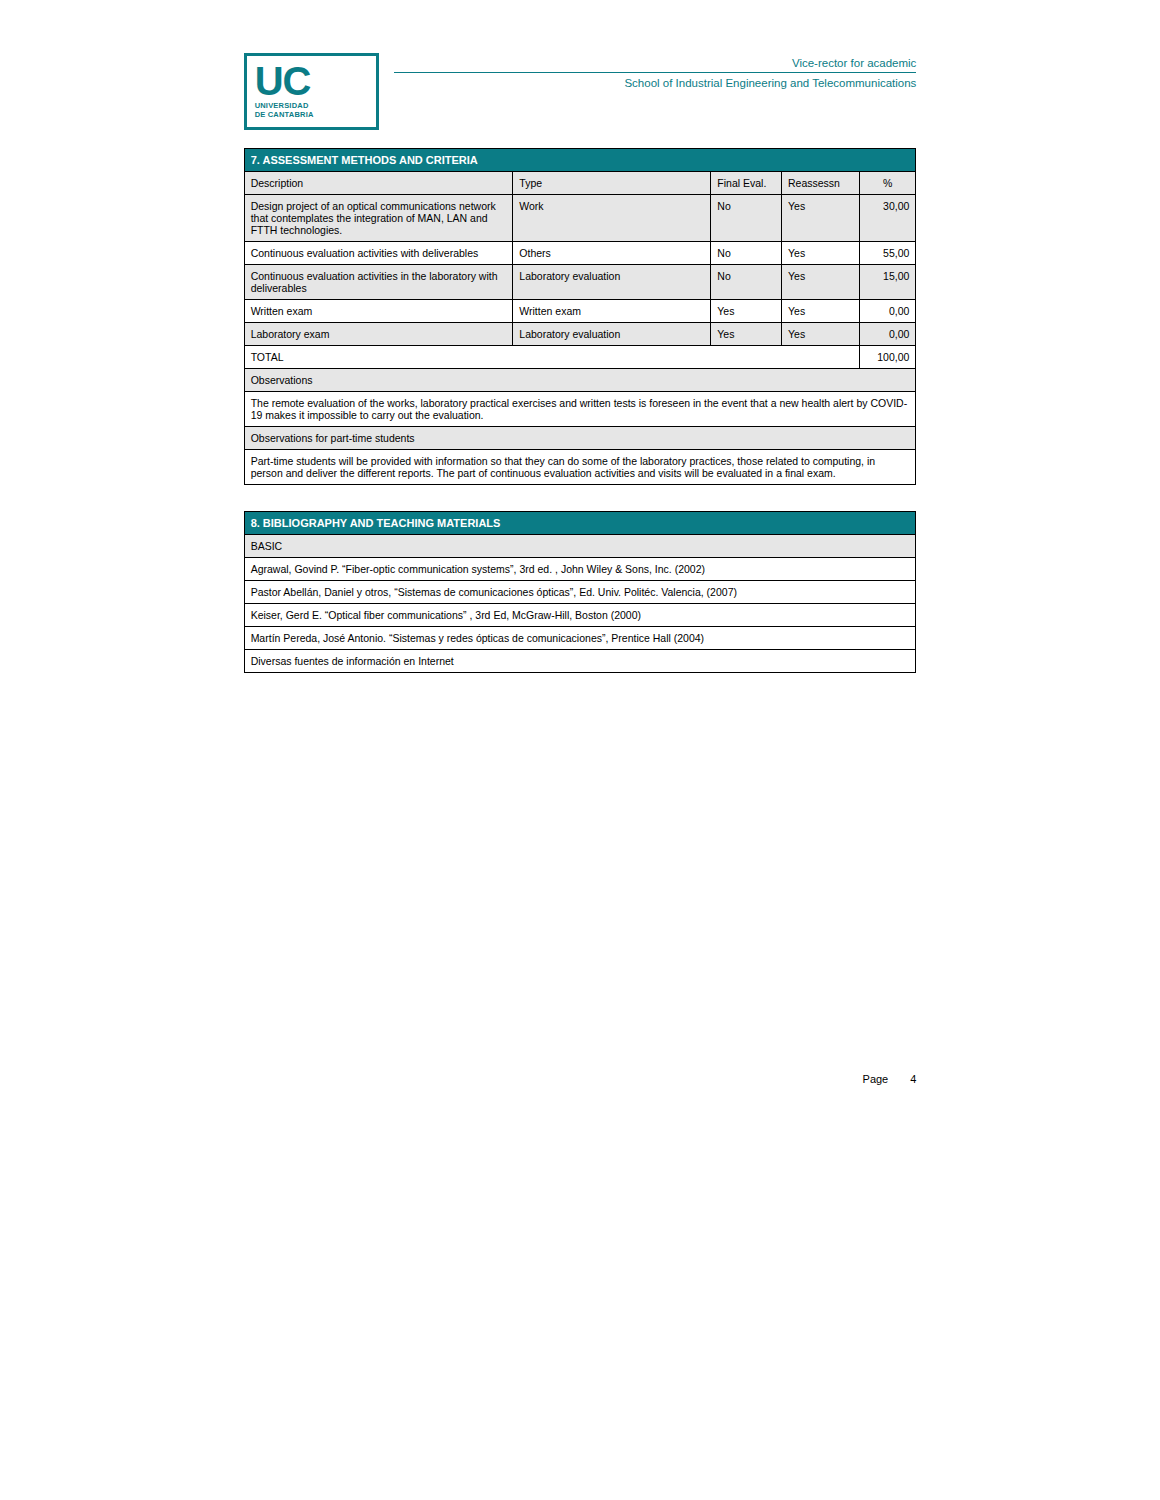UC
UNIVERSIDAD
DE CANTABRIA
Vice-rector for academic
School of Industrial Engineering and Telecommunications
| 7. ASSESSMENT METHODS AND CRITERIA |
| Description | Type | Final Eval. | Reassessn | % |
| Design project of an optical communications network that contemplates the integration of MAN, LAN and FTTH technologies. | Work | No | Yes | 30,00 |
| Continuous evaluation activities with deliverables | Others | No | Yes | 55,00 |
| Continuous evaluation activities in the laboratory with deliverables | Laboratory evaluation | No | Yes | 15,00 |
| Written exam | Written exam | Yes | Yes | 0,00 |
| Laboratory exam | Laboratory evaluation | Yes | Yes | 0,00 |
| TOTAL | 100,00 |
| Observations |
| The remote evaluation of the works, laboratory practical exercises and written tests is foreseen in the event that a new health alert by COVID-19 makes it impossible to carry out the evaluation. |
| Observations for part-time students |
| Part-time students will be provided with information so that they can do some of the laboratory practices, those related to computing, in person and deliver the different reports. The part of continuous evaluation activities and visits will be evaluated in a final exam. |
| 8. BIBLIOGRAPHY AND TEACHING MATERIALS |
| BASIC |
| Agrawal, Govind P. “Fiber-optic communication systems”, 3rd ed. , John Wiley & Sons, Inc. (2002) |
| Pastor Abellán, Daniel y otros, “Sistemas de comunicaciones ópticas”, Ed. Univ. Politéc. Valencia, (2007) |
| Keiser, Gerd E. “Optical fiber communications” , 3rd Ed, McGraw-Hill, Boston (2000) |
| Martín Pereda, José Antonio. “Sistemas y redes ópticas de comunicaciones”, Prentice Hall (2004) |
| Diversas fuentes de información en Internet |
Page 4